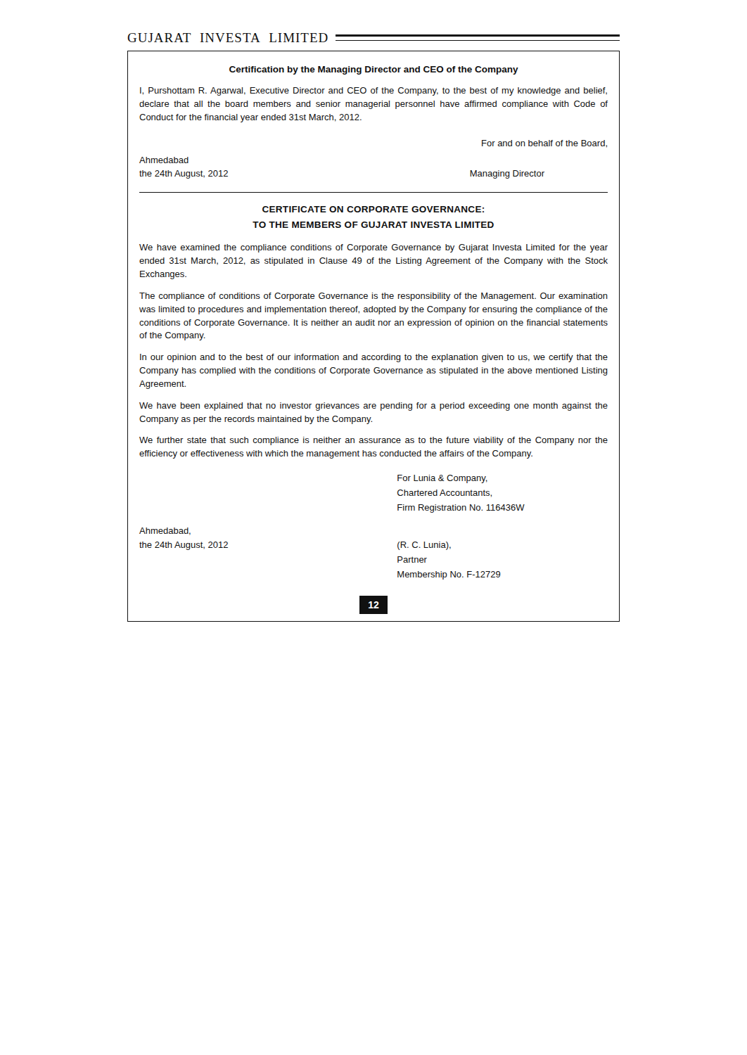GUJARAT INVESTA LIMITED
Certification by the Managing Director and CEO of the Company
I, Purshottam R. Agarwal, Executive Director and CEO of the Company, to the best of my knowledge and belief, declare that all the board members and senior managerial personnel have affirmed compliance with Code of Conduct for the financial year ended 31st March, 2012.
For and on behalf of the Board,
Ahmedabad
the 24th August, 2012
Managing Director
CERTIFICATE ON CORPORATE GOVERNANCE:
TO THE MEMBERS OF GUJARAT INVESTA LIMITED
We have examined the compliance conditions of Corporate Governance by Gujarat Investa Limited for the year ended 31st March, 2012, as stipulated in Clause 49 of the Listing Agreement of the Company with the Stock Exchanges.
The compliance of conditions of Corporate Governance is the responsibility of the Management. Our examination was limited to procedures and implementation thereof, adopted by the Company for ensuring the compliance of the conditions of Corporate Governance. It is neither an audit nor an expression of opinion on the financial statements of the Company.
In our opinion and to the best of our information and according to the explanation given to us, we certify that the Company has complied with the conditions of Corporate Governance as stipulated in the above mentioned Listing Agreement.
We have been explained that no investor grievances are pending for a period exceeding one month against the Company as per the records maintained by the Company.
We further state that such compliance is neither an assurance as to the future viability of the Company nor the efficiency or effectiveness with which the management has conducted the affairs of the Company.
For Lunia & Company,
Chartered Accountants,
Firm Registration No. 116436W
Ahmedabad,
the 24th August, 2012
(R. C. Lunia),
Partner
Membership No. F-12729
12